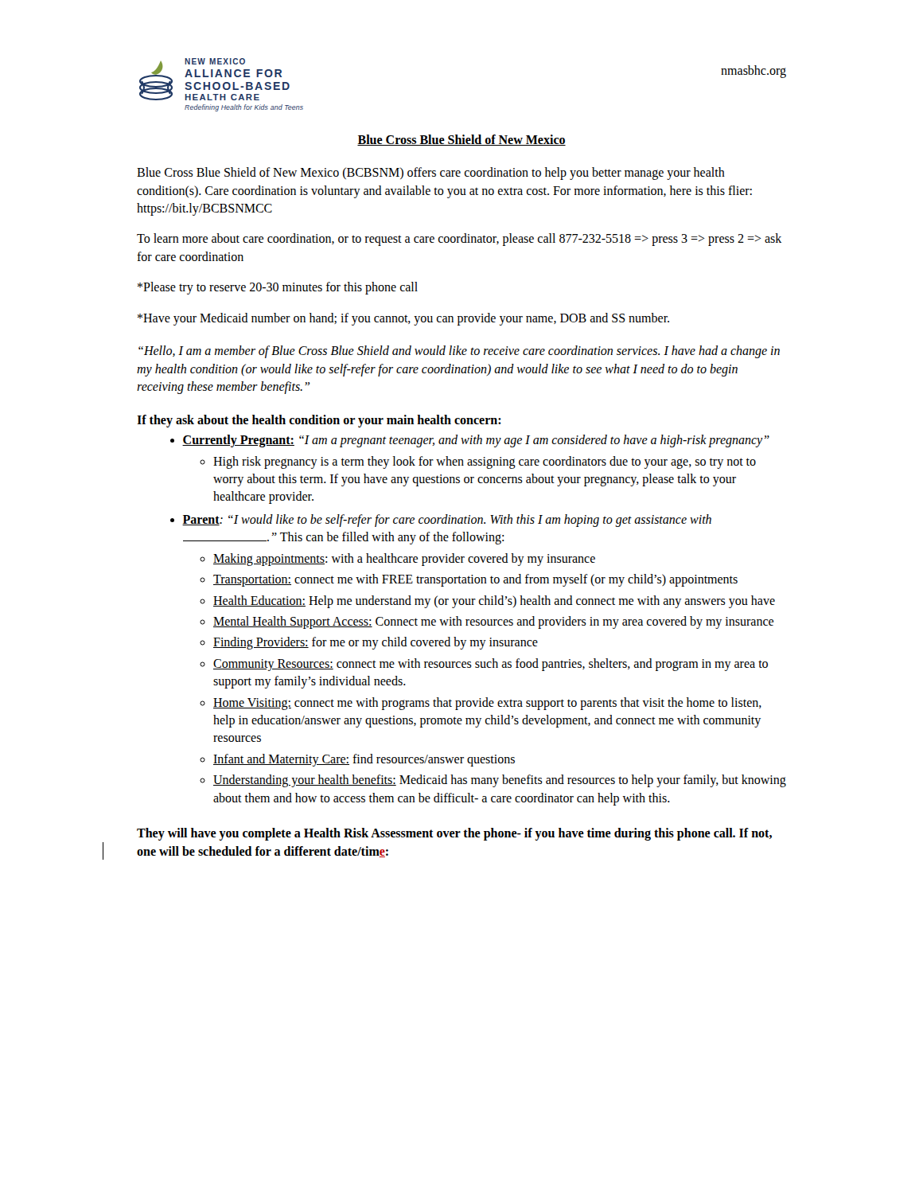NEW MEXICO ALLIANCE FOR SCHOOL-BASED HEALTH CARE Redefining Health for Kids and Teens
nmasbhc.org
Blue Cross Blue Shield of New Mexico
Blue Cross Blue Shield of New Mexico (BCBSNM) offers care coordination to help you better manage your health condition(s). Care coordination is voluntary and available to you at no extra cost. For more information, here is this flier: https://bit.ly/BCBSNMCC
To learn more about care coordination, or to request a care coordinator, please call 877-232-5518 => press 3 => press 2 => ask for care coordination
*Please try to reserve 20-30 minutes for this phone call
*Have your Medicaid number on hand; if you cannot, you can provide your name, DOB and SS number.
“Hello, I am a member of Blue Cross Blue Shield and would like to receive care coordination services. I have had a change in my health condition (or would like to self-refer for care coordination) and would like to see what I need to do to begin receiving these member benefits.”
If they ask about the health condition or your main health concern:
Currently Pregnant: “I am a pregnant teenager, and with my age I am considered to have a high-risk pregnancy”
High risk pregnancy is a term they look for when assigning care coordinators due to your age, so try not to worry about this term. If you have any questions or concerns about your pregnancy, please talk to your healthcare provider.
Parent: “I would like to be self-refer for care coordination. With this I am hoping to get assistance with .” This can be filled with any of the following:
Making appointments: with a healthcare provider covered by my insurance
Transportation: connect me with FREE transportation to and from myself (or my child’s) appointments
Health Education: Help me understand my (or your child’s) health and connect me with any answers you have
Mental Health Support Access: Connect me with resources and providers in my area covered by my insurance
Finding Providers: for me or my child covered by my insurance
Community Resources: connect me with resources such as food pantries, shelters, and program in my area to support my family’s individual needs.
Home Visiting: connect me with programs that provide extra support to parents that visit the home to listen, help in education/answer any questions, promote my child’s development, and connect me with community resources
Infant and Maternity Care: find resources/answer questions
Understanding your health benefits: Medicaid has many benefits and resources to help your family, but knowing about them and how to access them can be difficult- a care coordinator can help with this.
They will have you complete a Health Risk Assessment over the phone- if you have time during this phone call. If not, one will be scheduled for a different date/time: